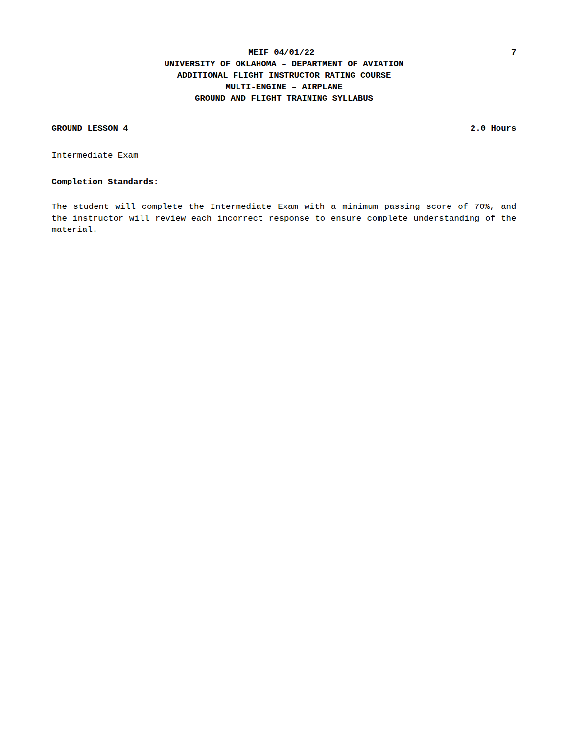MEIF 04/01/227
UNIVERSITY OF OKLAHOMA – DEPARTMENT OF AVIATION
ADDITIONAL FLIGHT INSTRUCTOR RATING COURSE
MULTI-ENGINE – AIRPLANE
GROUND AND FLIGHT TRAINING SYLLABUS
GROUND LESSON 4 2.0 Hours
Intermediate Exam
Completion Standards:
The student will complete the Intermediate Exam with a minimum passing score of 70%, and the instructor will review each incorrect response to ensure complete understanding of the material.